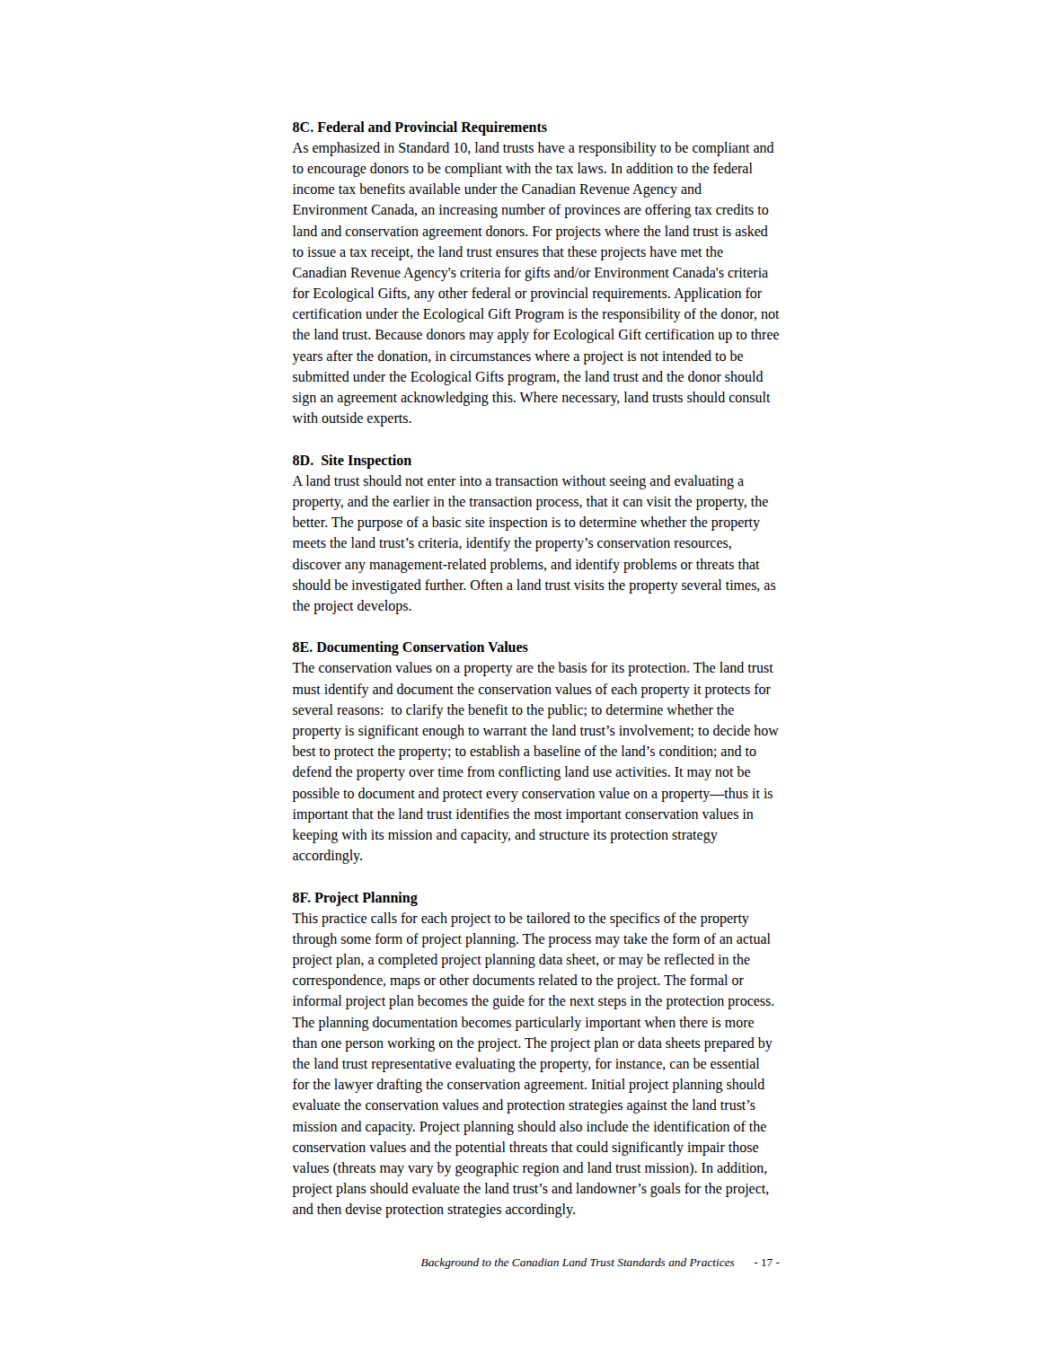8C. Federal and Provincial Requirements
As emphasized in Standard 10, land trusts have a responsibility to be compliant and to encourage donors to be compliant with the tax laws. In addition to the federal income tax benefits available under the Canadian Revenue Agency and Environment Canada, an increasing number of provinces are offering tax credits to land and conservation agreement donors. For projects where the land trust is asked to issue a tax receipt, the land trust ensures that these projects have met the Canadian Revenue Agency's criteria for gifts and/or Environment Canada's criteria for Ecological Gifts, any other federal or provincial requirements. Application for certification under the Ecological Gift Program is the responsibility of the donor, not the land trust. Because donors may apply for Ecological Gift certification up to three years after the donation, in circumstances where a project is not intended to be submitted under the Ecological Gifts program, the land trust and the donor should sign an agreement acknowledging this. Where necessary, land trusts should consult with outside experts.
8D. Site Inspection
A land trust should not enter into a transaction without seeing and evaluating a property, and the earlier in the transaction process, that it can visit the property, the better. The purpose of a basic site inspection is to determine whether the property meets the land trust’s criteria, identify the property’s conservation resources, discover any management-related problems, and identify problems or threats that should be investigated further. Often a land trust visits the property several times, as the project develops.
8E. Documenting Conservation Values
The conservation values on a property are the basis for its protection. The land trust must identify and document the conservation values of each property it protects for several reasons: to clarify the benefit to the public; to determine whether the property is significant enough to warrant the land trust’s involvement; to decide how best to protect the property; to establish a baseline of the land’s condition; and to defend the property over time from conflicting land use activities. It may not be possible to document and protect every conservation value on a property—thus it is important that the land trust identifies the most important conservation values in keeping with its mission and capacity, and structure its protection strategy accordingly.
8F. Project Planning
This practice calls for each project to be tailored to the specifics of the property through some form of project planning. The process may take the form of an actual project plan, a completed project planning data sheet, or may be reflected in the correspondence, maps or other documents related to the project. The formal or informal project plan becomes the guide for the next steps in the protection process. The planning documentation becomes particularly important when there is more than one person working on the project. The project plan or data sheets prepared by the land trust representative evaluating the property, for instance, can be essential for the lawyer drafting the conservation agreement. Initial project planning should evaluate the conservation values and protection strategies against the land trust’s mission and capacity. Project planning should also include the identification of the conservation values and the potential threats that could significantly impair those values (threats may vary by geographic region and land trust mission). In addition, project plans should evaluate the land trust’s and landowner’s goals for the project, and then devise protection strategies accordingly.
Background to the Canadian Land Trust Standards and Practices- 17 -